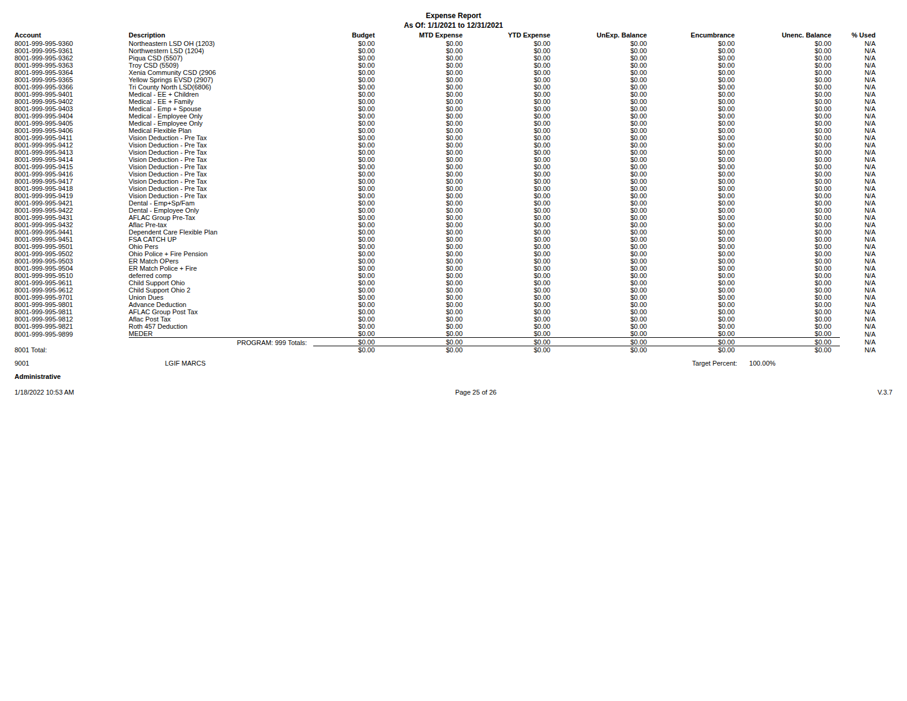Expense Report
As Of: 1/1/2021 to 12/31/2021
| Account | Description | Budget | MTD Expense | YTD Expense | UnExp. Balance | Encumbrance | Unenc. Balance | % Used |
| --- | --- | --- | --- | --- | --- | --- | --- | --- |
| 8001-999-995-9360 | Northeastern LSD OH (1203) | $0.00 | $0.00 | $0.00 | $0.00 | $0.00 | $0.00 | N/A |
| 8001-999-995-9361 | Northwestern LSD (1204) | $0.00 | $0.00 | $0.00 | $0.00 | $0.00 | $0.00 | N/A |
| 8001-999-995-9362 | Piqua CSD (5507) | $0.00 | $0.00 | $0.00 | $0.00 | $0.00 | $0.00 | N/A |
| 8001-999-995-9363 | Troy CSD (5509) | $0.00 | $0.00 | $0.00 | $0.00 | $0.00 | $0.00 | N/A |
| 8001-999-995-9364 | Xenia Community CSD (2906 | $0.00 | $0.00 | $0.00 | $0.00 | $0.00 | $0.00 | N/A |
| 8001-999-995-9365 | Yellow Springs EVSD (2907) | $0.00 | $0.00 | $0.00 | $0.00 | $0.00 | $0.00 | N/A |
| 8001-999-995-9366 | Tri County North LSD(6806) | $0.00 | $0.00 | $0.00 | $0.00 | $0.00 | $0.00 | N/A |
| 8001-999-995-9401 | Medical - EE + Children | $0.00 | $0.00 | $0.00 | $0.00 | $0.00 | $0.00 | N/A |
| 8001-999-995-9402 | Medical - EE + Family | $0.00 | $0.00 | $0.00 | $0.00 | $0.00 | $0.00 | N/A |
| 8001-999-995-9403 | Medical - Emp + Spouse | $0.00 | $0.00 | $0.00 | $0.00 | $0.00 | $0.00 | N/A |
| 8001-999-995-9404 | Medical - Employee Only | $0.00 | $0.00 | $0.00 | $0.00 | $0.00 | $0.00 | N/A |
| 8001-999-995-9405 | Medical - Employee Only | $0.00 | $0.00 | $0.00 | $0.00 | $0.00 | $0.00 | N/A |
| 8001-999-995-9406 | Medical Flexible Plan | $0.00 | $0.00 | $0.00 | $0.00 | $0.00 | $0.00 | N/A |
| 8001-999-995-9411 | Vision Deduction - Pre Tax | $0.00 | $0.00 | $0.00 | $0.00 | $0.00 | $0.00 | N/A |
| 8001-999-995-9412 | Vision Deduction - Pre Tax | $0.00 | $0.00 | $0.00 | $0.00 | $0.00 | $0.00 | N/A |
| 8001-999-995-9413 | Vision Deduction - Pre Tax | $0.00 | $0.00 | $0.00 | $0.00 | $0.00 | $0.00 | N/A |
| 8001-999-995-9414 | Vision Deduction - Pre Tax | $0.00 | $0.00 | $0.00 | $0.00 | $0.00 | $0.00 | N/A |
| 8001-999-995-9415 | Vision Deduction - Pre Tax | $0.00 | $0.00 | $0.00 | $0.00 | $0.00 | $0.00 | N/A |
| 8001-999-995-9416 | Vision Deduction - Pre Tax | $0.00 | $0.00 | $0.00 | $0.00 | $0.00 | $0.00 | N/A |
| 8001-999-995-9417 | Vision Deduction - Pre Tax | $0.00 | $0.00 | $0.00 | $0.00 | $0.00 | $0.00 | N/A |
| 8001-999-995-9418 | Vision Deduction - Pre Tax | $0.00 | $0.00 | $0.00 | $0.00 | $0.00 | $0.00 | N/A |
| 8001-999-995-9419 | Vision Deduction - Pre Tax | $0.00 | $0.00 | $0.00 | $0.00 | $0.00 | $0.00 | N/A |
| 8001-999-995-9421 | Dental - Emp+Sp/Fam | $0.00 | $0.00 | $0.00 | $0.00 | $0.00 | $0.00 | N/A |
| 8001-999-995-9422 | Dental - Employee Only | $0.00 | $0.00 | $0.00 | $0.00 | $0.00 | $0.00 | N/A |
| 8001-999-995-9431 | AFLAC Group Pre-Tax | $0.00 | $0.00 | $0.00 | $0.00 | $0.00 | $0.00 | N/A |
| 8001-999-995-9432 | Aflac Pre-tax | $0.00 | $0.00 | $0.00 | $0.00 | $0.00 | $0.00 | N/A |
| 8001-999-995-9441 | Dependent Care Flexible Plan | $0.00 | $0.00 | $0.00 | $0.00 | $0.00 | $0.00 | N/A |
| 8001-999-995-9451 | FSA CATCH UP | $0.00 | $0.00 | $0.00 | $0.00 | $0.00 | $0.00 | N/A |
| 8001-999-995-9501 | Ohio Pers | $0.00 | $0.00 | $0.00 | $0.00 | $0.00 | $0.00 | N/A |
| 8001-999-995-9502 | Ohio Police + Fire Pension | $0.00 | $0.00 | $0.00 | $0.00 | $0.00 | $0.00 | N/A |
| 8001-999-995-9503 | ER Match OPers | $0.00 | $0.00 | $0.00 | $0.00 | $0.00 | $0.00 | N/A |
| 8001-999-995-9504 | ER Match Police + Fire | $0.00 | $0.00 | $0.00 | $0.00 | $0.00 | $0.00 | N/A |
| 8001-999-995-9510 | deferred comp | $0.00 | $0.00 | $0.00 | $0.00 | $0.00 | $0.00 | N/A |
| 8001-999-995-9611 | Child Support Ohio | $0.00 | $0.00 | $0.00 | $0.00 | $0.00 | $0.00 | N/A |
| 8001-999-995-9612 | Child Support Ohio 2 | $0.00 | $0.00 | $0.00 | $0.00 | $0.00 | $0.00 | N/A |
| 8001-999-995-9701 | Union Dues | $0.00 | $0.00 | $0.00 | $0.00 | $0.00 | $0.00 | N/A |
| 8001-999-995-9801 | Advance Deduction | $0.00 | $0.00 | $0.00 | $0.00 | $0.00 | $0.00 | N/A |
| 8001-999-995-9811 | AFLAC Group Post Tax | $0.00 | $0.00 | $0.00 | $0.00 | $0.00 | $0.00 | N/A |
| 8001-999-995-9812 | Aflac Post Tax | $0.00 | $0.00 | $0.00 | $0.00 | $0.00 | $0.00 | N/A |
| 8001-999-995-9821 | Roth 457 Deduction | $0.00 | $0.00 | $0.00 | $0.00 | $0.00 | $0.00 | N/A |
| 8001-999-995-9899 | MEDER | $0.00 | $0.00 | $0.00 | $0.00 | $0.00 | $0.00 | N/A |
| | PROGRAM: 999 Totals: | $0.00 | $0.00 | $0.00 | $0.00 | $0.00 | $0.00 | N/A |
| 8001 Total: | | $0.00 | $0.00 | $0.00 | $0.00 | $0.00 | $0.00 | N/A |
| 9001 | LGIF MARCS | | | | | Target Percent: | 100.00% | |
| Administrative |
1/18/2022 10:53 AM
Page 25 of 26
V.3.7